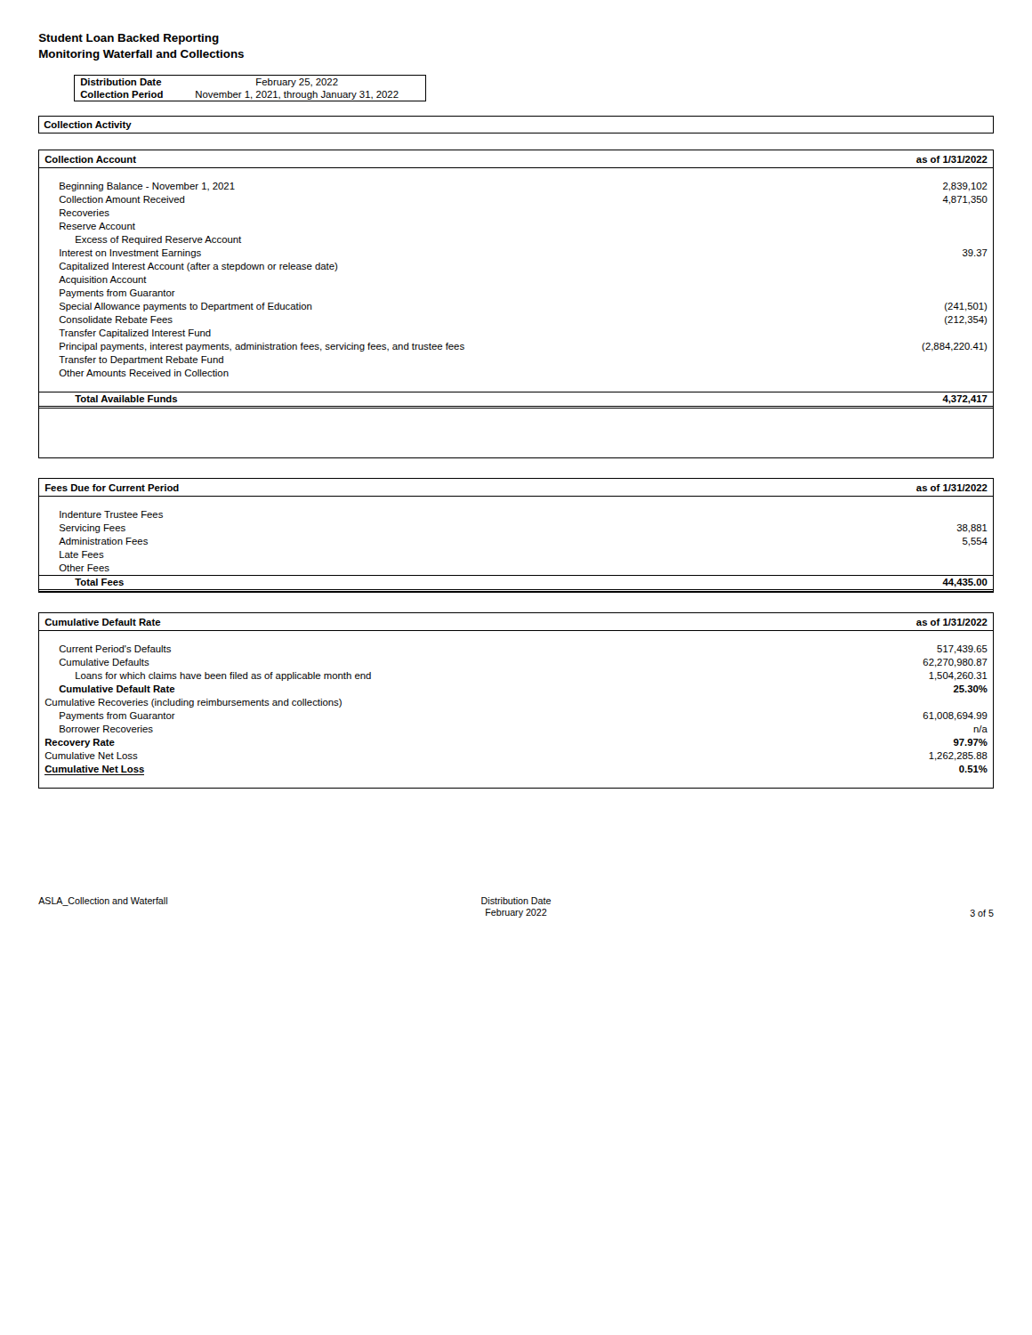Student Loan Backed Reporting
Monitoring Waterfall and Collections
| Distribution Date | February 25, 2022 |
| Collection Period | November 1, 2021, through January 31, 2022 |
Collection Activity
| Collection Account | as of 1/31/2022 |
| Beginning Balance - November 1, 2021 | 2,839,102 |
| Collection Amount Received | 4,871,350 |
| Recoveries | |
| Reserve Account | |
| Excess of Required Reserve Account | |
| Interest on Investment Earnings | 39.37 |
| Capitalized Interest Account (after a stepdown or release date) | |
| Acquisition Account | |
| Payments from Guarantor | |
| Special Allowance payments to Department of Education | (241,501) |
| Consolidate Rebate Fees | (212,354) |
| Transfer Capitalized Interest Fund | |
| Principal payments, interest payments, administration fees, servicing fees, and trustee fees | (2,884,220.41) |
| Transfer to Department Rebate Fund | |
| Other Amounts Received in Collection | |
| Total Available Funds | 4,372,417 |
| Fees Due for Current Period | as of 1/31/2022 |
| Indenture Trustee Fees | |
| Servicing Fees | 38,881 |
| Administration Fees | 5,554 |
| Late Fees | |
| Other Fees | |
| Total Fees | 44,435.00 |
| Cumulative Default Rate | as of 1/31/2022 |
| Current Period's Defaults | 517,439.65 |
| Cumulative Defaults | 62,270,980.87 |
| Loans for which claims have been filed as of applicable month end | 1,504,260.31 |
| Cumulative Default Rate | 25.30% |
| Cumulative Recoveries (including reimbursements and collections) | |
| Payments from Guarantor | 61,008,694.99 |
| Borrower Recoveries | n/a |
| Recovery Rate | 97.97% |
| Cumulative Net Loss | 1,262,285.88 |
| Cumulative Net Loss | 0.51% |
ASLA_Collection and Waterfall
Distribution Date
February 2022
3 of 5